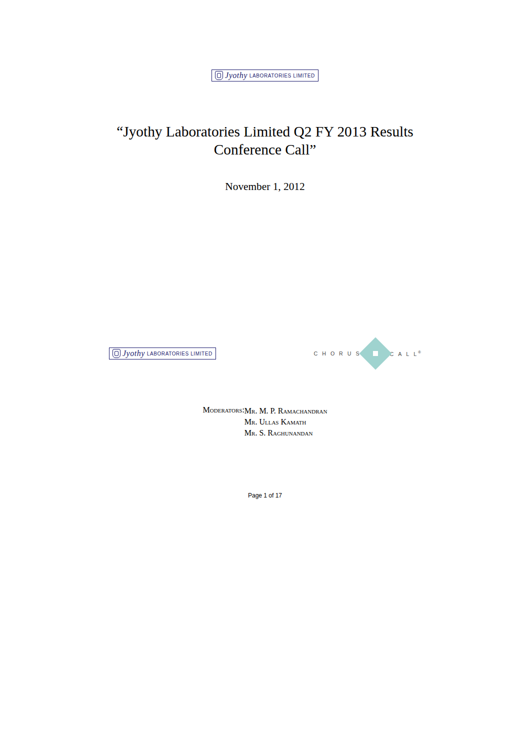Jyothy LABORATORIES LIMITED
“Jyothy Laboratories Limited Q2 FY 2013 Results
Conference Call”
November 1, 2012
Jyothy LABORATORIES LIMITED
C H O R U S C A L L®
| Moderators: | Mr. M. P. Ramachandran Mr. Ullas Kamath Mr. S. Raghunandan |
Page 1 of 17